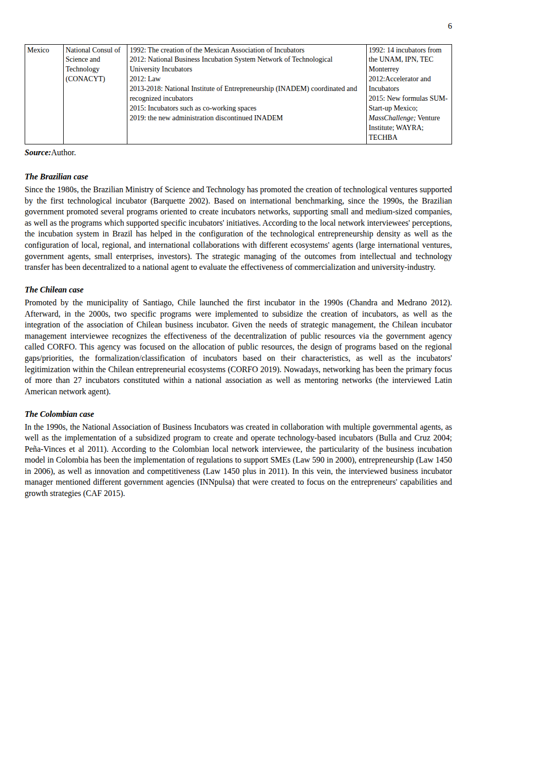6
| Mexico | National Consul of Science and Technology (CONACYT) | 1992: The creation of the Mexican Association of Incubators 2012: National Business Incubation System Network of Technological University Incubators 2012: Law 2013-2018: National Institute of Entrepreneurship (INADEM) coordinated and recognized incubators 2015: Incubators such as co-working spaces 2019: the new administration discontinued INADEM | 1992: 14 incubators from the UNAM, IPN, TEC Monterrey 2012:Accelerator and Incubators 2015: New formulas SUM-Start-up Mexico; MassChallenge; Venture Institute; WAYRA; TECHBA |
Source: Author.
The Brazilian case
Since the 1980s, the Brazilian Ministry of Science and Technology has promoted the creation of technological ventures supported by the first technological incubator (Barquette 2002). Based on international benchmarking, since the 1990s, the Brazilian government promoted several programs oriented to create incubators networks, supporting small and medium-sized companies, as well as the programs which supported specific incubators' initiatives. According to the local network interviewees' perceptions, the incubation system in Brazil has helped in the configuration of the technological entrepreneurship density as well as the configuration of local, regional, and international collaborations with different ecosystems' agents (large international ventures, government agents, small enterprises, investors). The strategic managing of the outcomes from intellectual and technology transfer has been decentralized to a national agent to evaluate the effectiveness of commercialization and university-industry.
The Chilean case
Promoted by the municipality of Santiago, Chile launched the first incubator in the 1990s (Chandra and Medrano 2012). Afterward, in the 2000s, two specific programs were implemented to subsidize the creation of incubators, as well as the integration of the association of Chilean business incubator. Given the needs of strategic management, the Chilean incubator management interviewee recognizes the effectiveness of the decentralization of public resources via the government agency called CORFO. This agency was focused on the allocation of public resources, the design of programs based on the regional gaps/priorities, the formalization/classification of incubators based on their characteristics, as well as the incubators' legitimization within the Chilean entrepreneurial ecosystems (CORFO 2019). Nowadays, networking has been the primary focus of more than 27 incubators constituted within a national association as well as mentoring networks (the interviewed Latin American network agent).
The Colombian case
In the 1990s, the National Association of Business Incubators was created in collaboration with multiple governmental agents, as well as the implementation of a subsidized program to create and operate technology-based incubators (Bulla and Cruz 2004; Peña-Vinces et al 2011). According to the Colombian local network interviewee, the particularity of the business incubation model in Colombia has been the implementation of regulations to support SMEs (Law 590 in 2000), entrepreneurship (Law 1450 in 2006), as well as innovation and competitiveness (Law 1450 plus in 2011). In this vein, the interviewed business incubator manager mentioned different government agencies (INNpulsa) that were created to focus on the entrepreneurs' capabilities and growth strategies (CAF 2015).